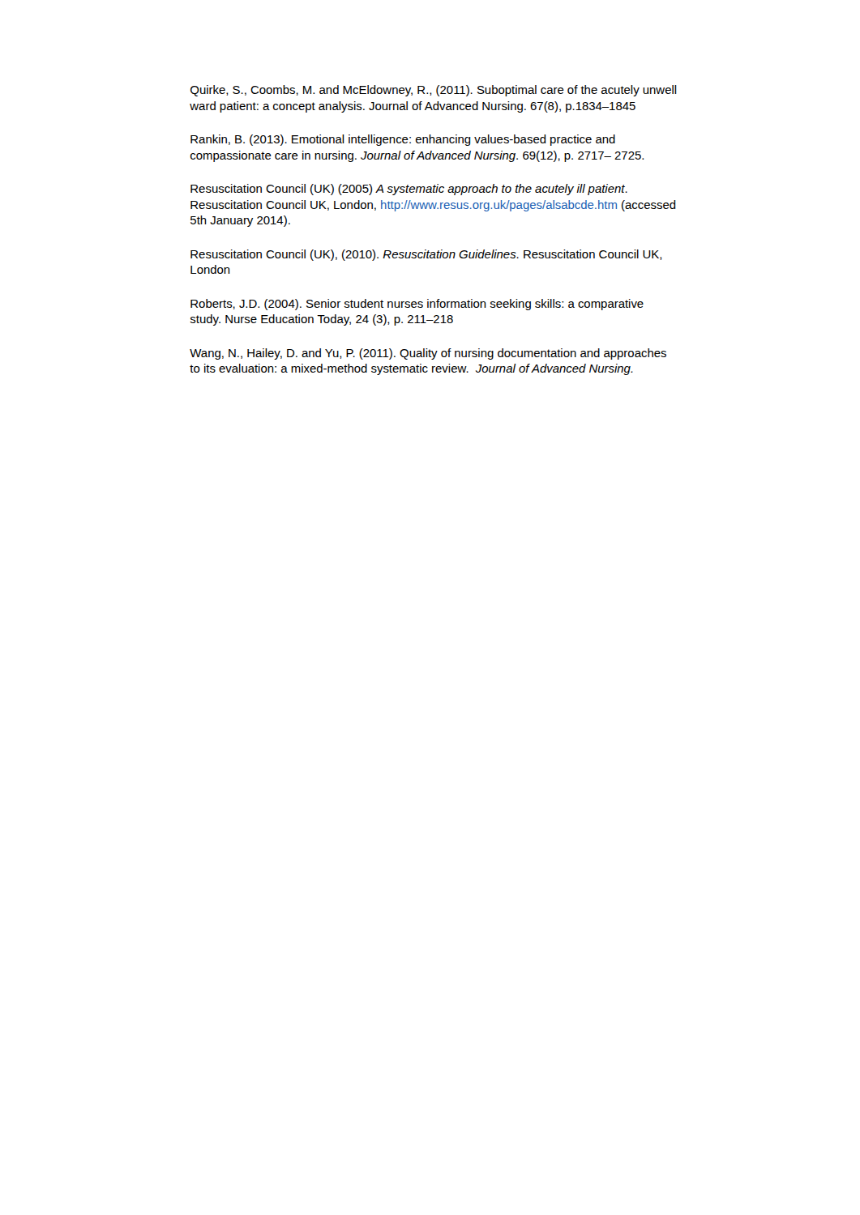Quirke, S., Coombs, M. and McEldowney, R., (2011). Suboptimal care of the acutely unwell ward patient: a concept analysis. Journal of Advanced Nursing. 67(8), p.1834–1845
Rankin, B. (2013). Emotional intelligence: enhancing values-based practice and compassionate care in nursing. Journal of Advanced Nursing. 69(12), p. 2717– 2725.
Resuscitation Council (UK) (2005) A systematic approach to the acutely ill patient. Resuscitation Council UK, London, http://www.resus.org.uk/pages/alsabcde.htm (accessed 5th January 2014).
Resuscitation Council (UK), (2010). Resuscitation Guidelines. Resuscitation Council UK, London
Roberts, J.D. (2004). Senior student nurses information seeking skills: a comparative study. Nurse Education Today, 24 (3), p. 211–218
Wang, N., Hailey, D. and Yu, P. (2011). Quality of nursing documentation and approaches to its evaluation: a mixed-method systematic review. Journal of Advanced Nursing.